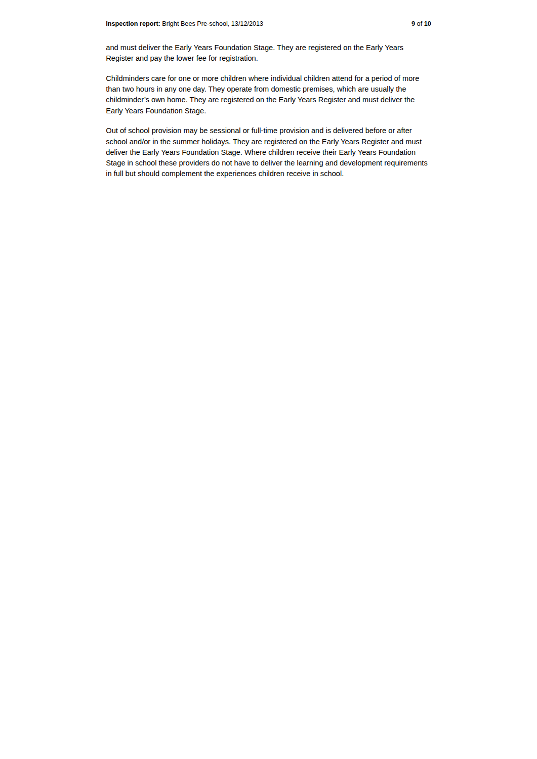Inspection report: Bright Bees Pre-school, 13/12/2013
9 of 10
and must deliver the Early Years Foundation Stage. They are registered on the Early Years Register and pay the lower fee for registration.
Childminders care for one or more children where individual children attend for a period of more than two hours in any one day. They operate from domestic premises, which are usually the childminder’s own home. They are registered on the Early Years Register and must deliver the Early Years Foundation Stage.
Out of school provision may be sessional or full-time provision and is delivered before or after school and/or in the summer holidays. They are registered on the Early Years Register and must deliver the Early Years Foundation Stage. Where children receive their Early Years Foundation Stage in school these providers do not have to deliver the learning and development requirements in full but should complement the experiences children receive in school.